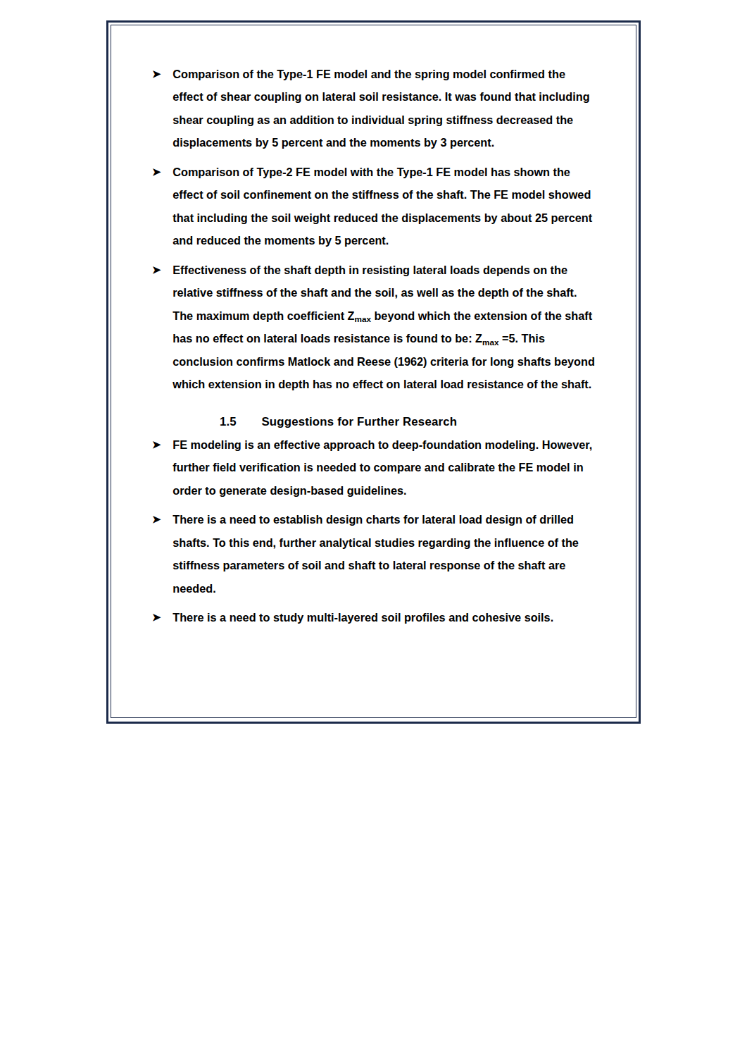Comparison of the Type-1 FE model and the spring model confirmed the effect of shear coupling on lateral soil resistance. It was found that including shear coupling as an addition to individual spring stiffness decreased the displacements by 5 percent and the moments by 3 percent.
Comparison of Type-2 FE model with the Type-1 FE model has shown the effect of soil confinement on the stiffness of the shaft. The FE model showed that including the soil weight reduced the displacements by about 25 percent and reduced the moments by 5 percent.
Effectiveness of the shaft depth in resisting lateral loads depends on the relative stiffness of the shaft and the soil, as well as the depth of the shaft. The maximum depth coefficient Zmax beyond which the extension of the shaft has no effect on lateral loads resistance is found to be: Zmax =5. This conclusion confirms Matlock and Reese (1962) criteria for long shafts beyond which extension in depth has no effect on lateral load resistance of the shaft.
1.5 Suggestions for Further Research
FE modeling is an effective approach to deep-foundation modeling. However, further field verification is needed to compare and calibrate the FE model in order to generate design-based guidelines.
There is a need to establish design charts for lateral load design of drilled shafts. To this end, further analytical studies regarding the influence of the stiffness parameters of soil and shaft to lateral response of the shaft are needed.
There is a need to study multi-layered soil profiles and cohesive soils.